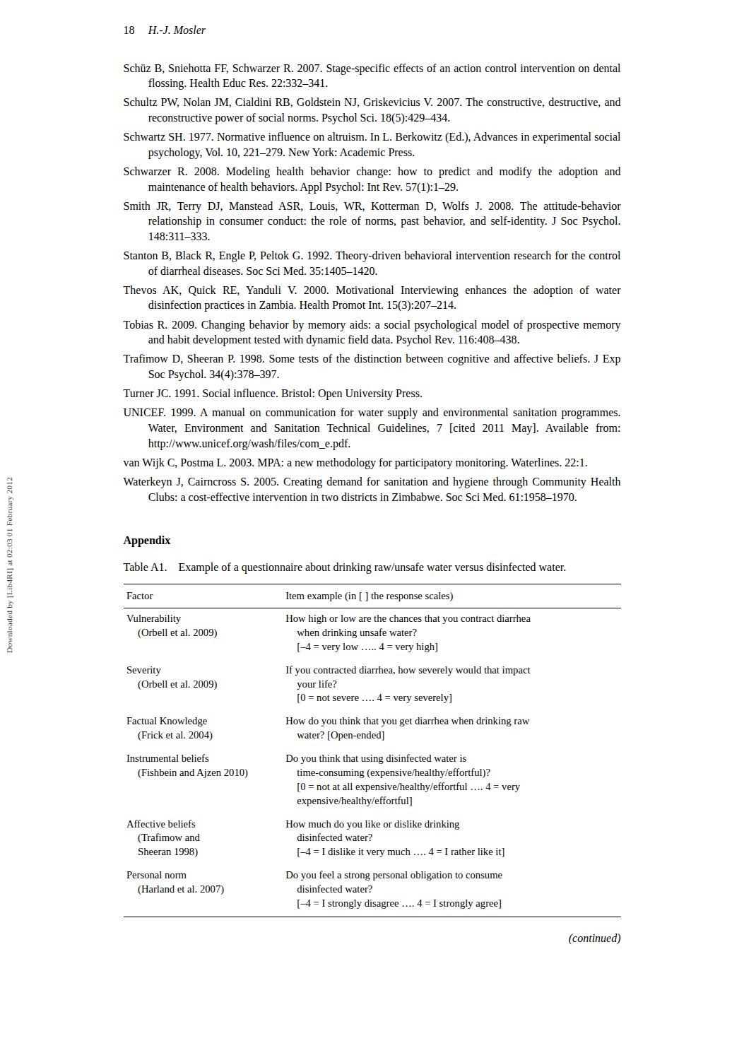Downloaded by [Lib4RI] at 02:03 01 February 2012
18 H.-J. Mosler
Schüz B, Sniehotta FF, Schwarzer R. 2007. Stage-specific effects of an action control intervention on dental flossing. Health Educ Res. 22:332–341.
Schultz PW, Nolan JM, Cialdini RB, Goldstein NJ, Griskevicius V. 2007. The constructive, destructive, and reconstructive power of social norms. Psychol Sci. 18(5):429–434.
Schwartz SH. 1977. Normative influence on altruism. In L. Berkowitz (Ed.), Advances in experimental social psychology, Vol. 10, 221–279. New York: Academic Press.
Schwarzer R. 2008. Modeling health behavior change: how to predict and modify the adoption and maintenance of health behaviors. Appl Psychol: Int Rev. 57(1):1–29.
Smith JR, Terry DJ, Manstead ASR, Louis, WR, Kotterman D, Wolfs J. 2008. The attitude-behavior relationship in consumer conduct: the role of norms, past behavior, and self-identity. J Soc Psychol. 148:311–333.
Stanton B, Black R, Engle P, Peltok G. 1992. Theory-driven behavioral intervention research for the control of diarrheal diseases. Soc Sci Med. 35:1405–1420.
Thevos AK, Quick RE, Yanduli V. 2000. Motivational Interviewing enhances the adoption of water disinfection practices in Zambia. Health Promot Int. 15(3):207–214.
Tobias R. 2009. Changing behavior by memory aids: a social psychological model of prospective memory and habit development tested with dynamic field data. Psychol Rev. 116:408–438.
Trafimow D, Sheeran P. 1998. Some tests of the distinction between cognitive and affective beliefs. J Exp Soc Psychol. 34(4):378–397.
Turner JC. 1991. Social influence. Bristol: Open University Press.
UNICEF. 1999. A manual on communication for water supply and environmental sanitation programmes. Water, Environment and Sanitation Technical Guidelines, 7 [cited 2011 May]. Available from: http://www.unicef.org/wash/files/com_e.pdf.
van Wijk C, Postma L. 2003. MPA: a new methodology for participatory monitoring. Waterlines. 22:1.
Waterkeyn J, Cairncross S. 2005. Creating demand for sanitation and hygiene through Community Health Clubs: a cost-effective intervention in two districts in Zimbabwe. Soc Sci Med. 61:1958–1970.
Appendix
Table A1. Example of a questionnaire about drinking raw/unsafe water versus disinfected water.
| Factor | Item example (in [ ] the response scales) |
| --- | --- |
| Vulnerability (Orbell et al. 2009) | How high or low are the chances that you contract diarrhea when drinking unsafe water? [–4 = very low ….. 4 = very high] |
| Severity (Orbell et al. 2009) | If you contracted diarrhea, how severely would that impact your life? [0 = not severe …. 4 = very severely] |
| Factual Knowledge (Frick et al. 2004) | How do you think that you get diarrhea when drinking raw water? [Open-ended] |
| Instrumental beliefs (Fishbein and Ajzen 2010) | Do you think that using disinfected water is time-consuming (expensive/healthy/effortful)? [0 = not at all expensive/healthy/effortful …. 4 = very expensive/healthy/effortful] |
| Affective beliefs (Trafimow and Sheeran 1998) | How much do you like or dislike drinking disinfected water? [–4 = I dislike it very much …. 4 = I rather like it] |
| Personal norm (Harland et al. 2007) | Do you feel a strong personal obligation to consume disinfected water? [–4 = I strongly disagree …. 4 = I strongly agree] |
(continued)